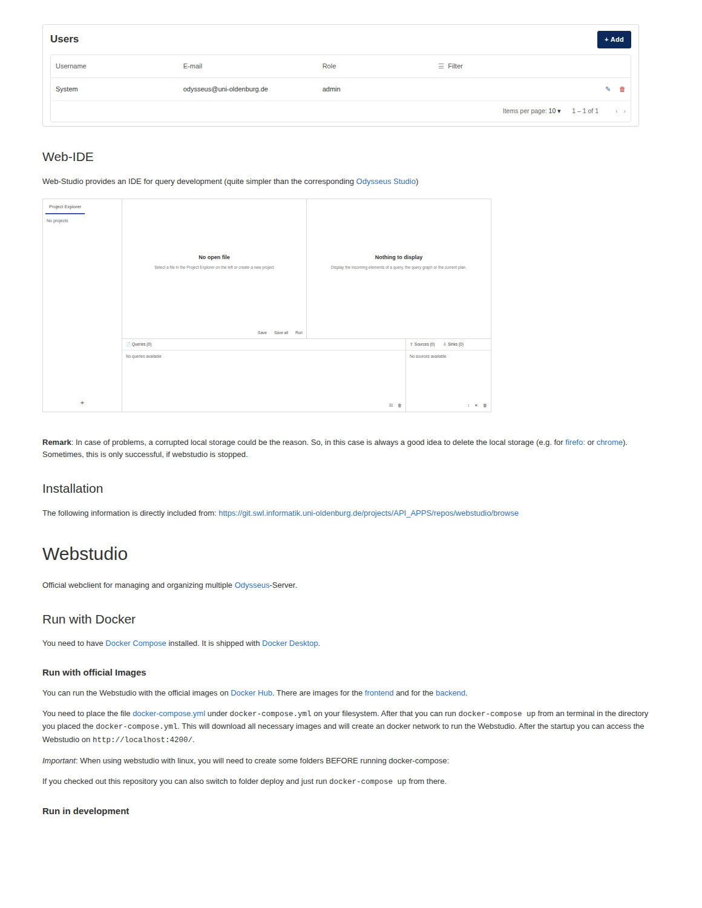Users
+ Add
| Username | E-mail | Role | ☰ Filter |
| --- | --- | --- | --- |
| System | odysseus@uni-oldenburg.de | admin | ✎ 🗑 |
Items per page: 10 ▾ 1 – 1 of 1 ‹›
Web-IDE
Web-Studio provides an IDE for query development (quite simpler than the corresponding Odysseus Studio)
Project Explorer
No projects
+
No open file
Select a file in the Project Explorer on the left or create a new project
Save Save all Run
Nothing to display
Display the incoming elements of a query, the query graph or the current plan.
📄 Queries (0)
No queries available
☷🗑
⇧ Sources (0)⇩ Sinks (0)
No sources available
↕✕🗑
Remark: In case of problems, a corrupted local storage could be the reason. So, in this case is always a good idea to delete the local storage (e.g. for firefo: or chrome). Sometimes, this is only successful, if webstudio is stopped.
Installation
The following information is directly included from: https://git.swl.informatik.uni-oldenburg.de/projects/API_APPS/repos/webstudio/browse
Webstudio
Official webclient for managing and organizing multiple Odysseus-Server.
Run with Docker
You need to have Docker Compose installed. It is shipped with Docker Desktop.
Run with official Images
You can run the Webstudio with the official images on Docker Hub. There are images for the frontend and for the backend.
You need to place the file docker-compose.yml under docker-compose.yml on your filesystem. After that you can run docker-compose up from an terminal in the directory you placed the docker-compose.yml. This will download all necessary images and will create an docker network to run the Webstudio. After the startup you can access the Webstudio on http://localhost:4200/.
Important: When using webstudio with linux, you will need to create some folders BEFORE running docker-compose:
If you checked out this repository you can also switch to folder deploy and just run docker-compose up from there.
Run in development